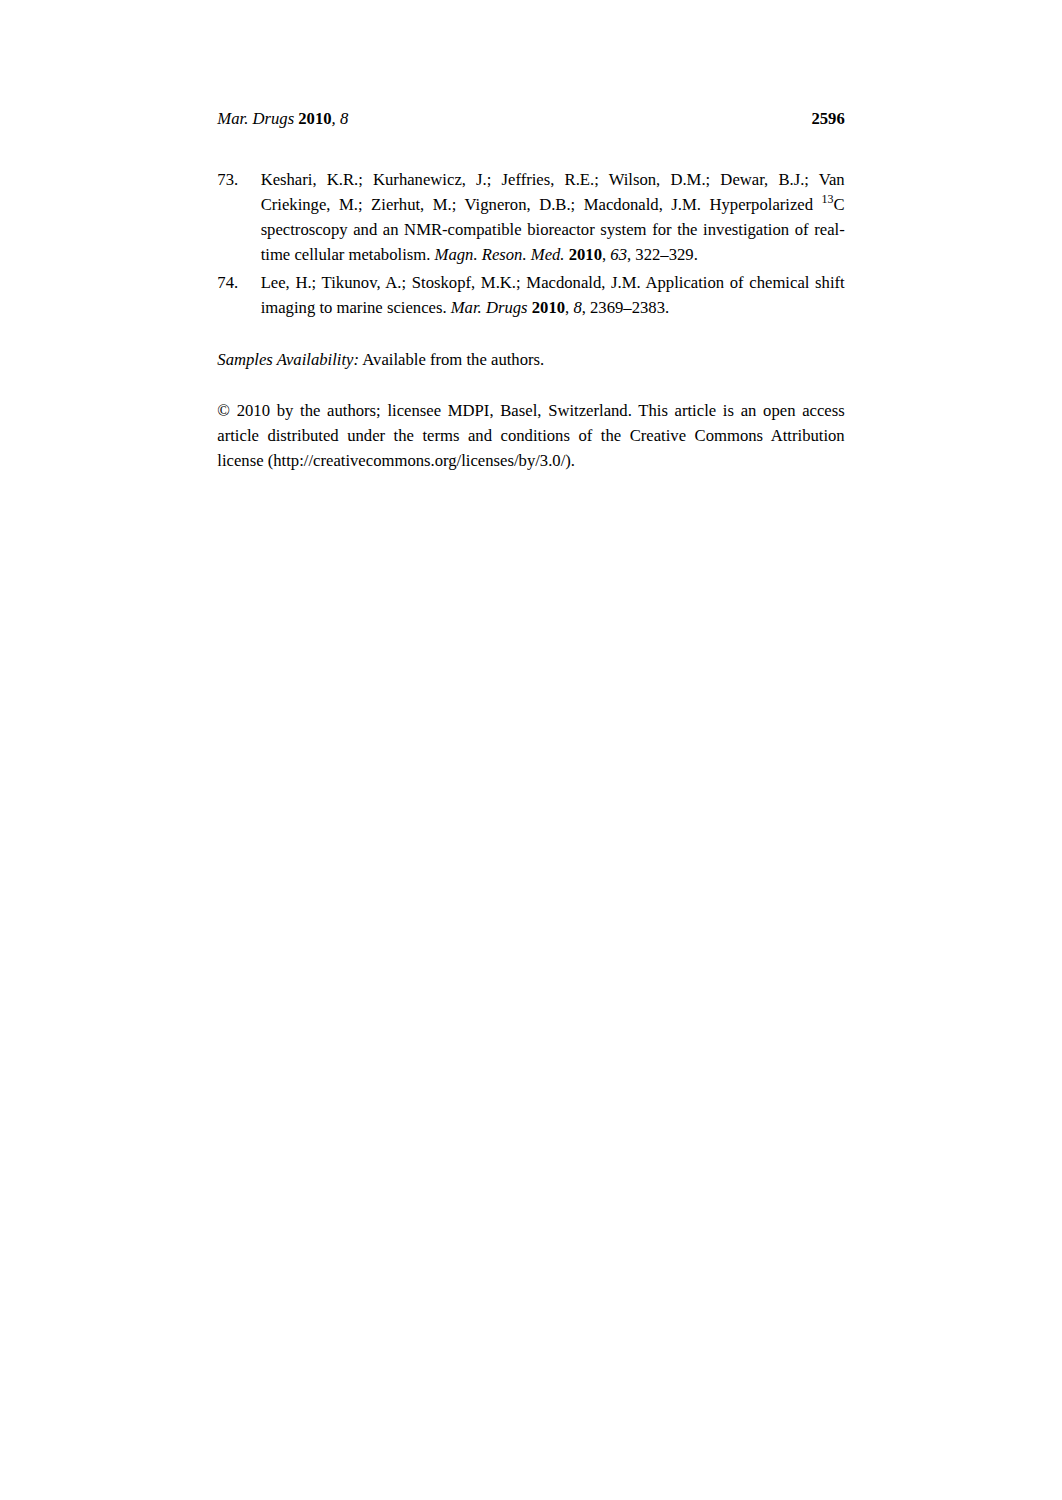Mar. Drugs 2010, 8
2596
73. Keshari, K.R.; Kurhanewicz, J.; Jeffries, R.E.; Wilson, D.M.; Dewar, B.J.; Van Criekinge, M.; Zierhut, M.; Vigneron, D.B.; Macdonald, J.M. Hyperpolarized 13C spectroscopy and an NMR-compatible bioreactor system for the investigation of real-time cellular metabolism. Magn. Reson. Med. 2010, 63, 322–329.
74. Lee, H.; Tikunov, A.; Stoskopf, M.K.; Macdonald, J.M. Application of chemical shift imaging to marine sciences. Mar. Drugs 2010, 8, 2369–2383.
Samples Availability: Available from the authors.
© 2010 by the authors; licensee MDPI, Basel, Switzerland. This article is an open access article distributed under the terms and conditions of the Creative Commons Attribution license (http://creativecommons.org/licenses/by/3.0/).